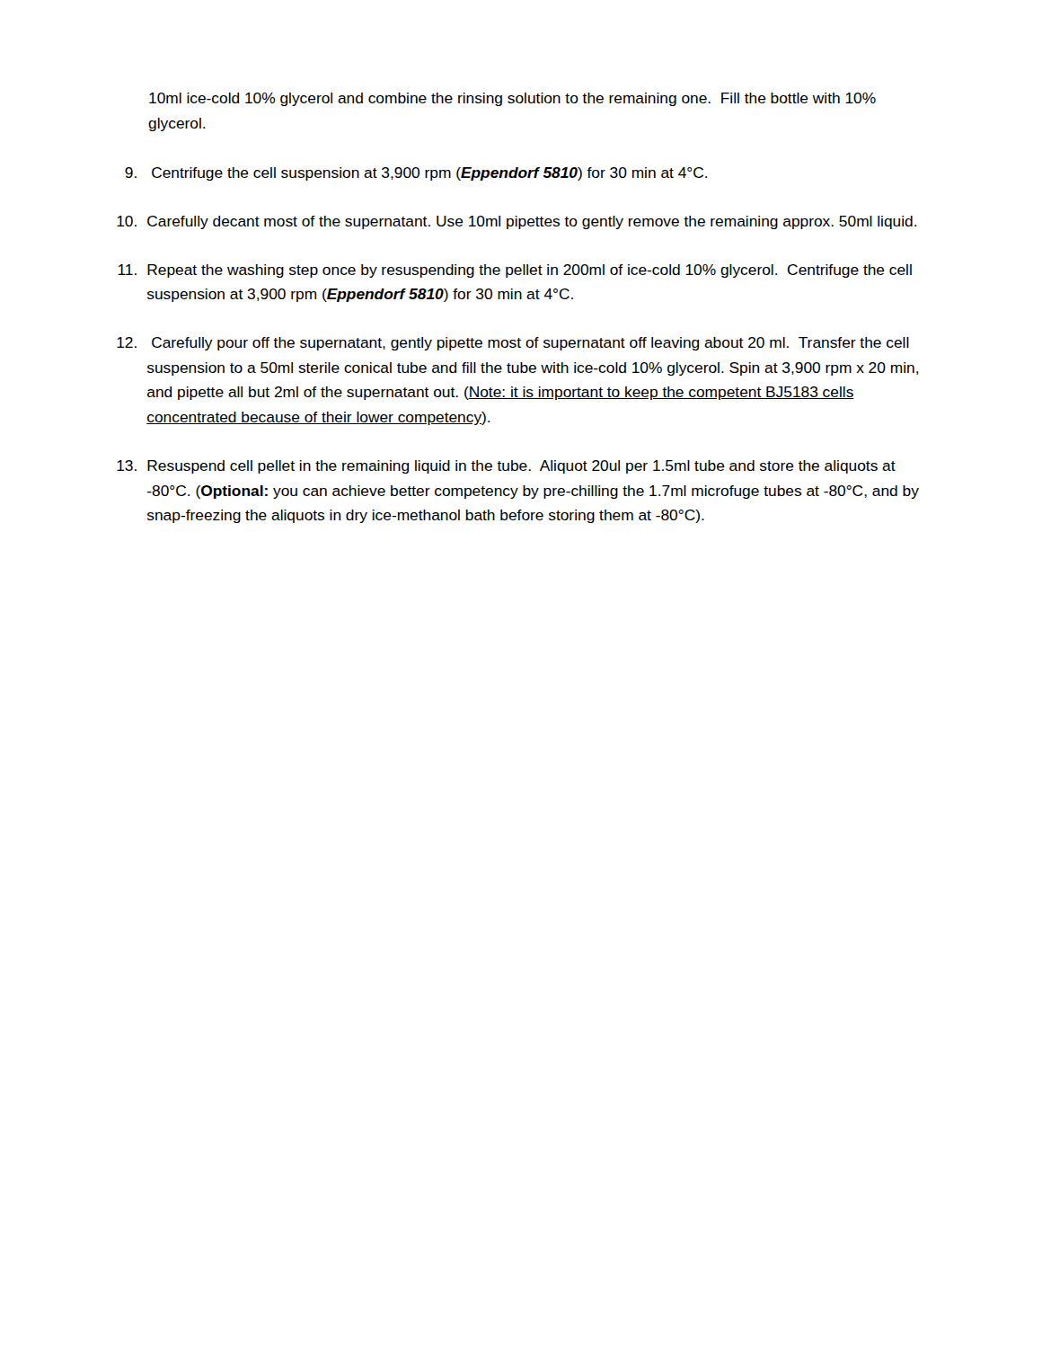10ml ice-cold 10% glycerol and combine the rinsing solution to the remaining one. Fill the bottle with 10% glycerol.
Centrifuge the cell suspension at 3,900 rpm (Eppendorf 5810) for 30 min at 4°C.
Carefully decant most of the supernatant. Use 10ml pipettes to gently remove the remaining approx. 50ml liquid.
Repeat the washing step once by resuspending the pellet in 200ml of ice-cold 10% glycerol. Centrifuge the cell suspension at 3,900 rpm (Eppendorf 5810) for 30 min at 4°C.
Carefully pour off the supernatant, gently pipette most of supernatant off leaving about 20 ml. Transfer the cell suspension to a 50ml sterile conical tube and fill the tube with ice-cold 10% glycerol. Spin at 3,900 rpm x 20 min, and pipette all but 2ml of the supernatant out. (Note: it is important to keep the competent BJ5183 cells concentrated because of their lower competency).
Resuspend cell pellet in the remaining liquid in the tube. Aliquot 20ul per 1.5ml tube and store the aliquots at -80°C. (Optional: you can achieve better competency by pre-chilling the 1.7ml microfuge tubes at -80°C, and by snap-freezing the aliquots in dry ice-methanol bath before storing them at -80°C).